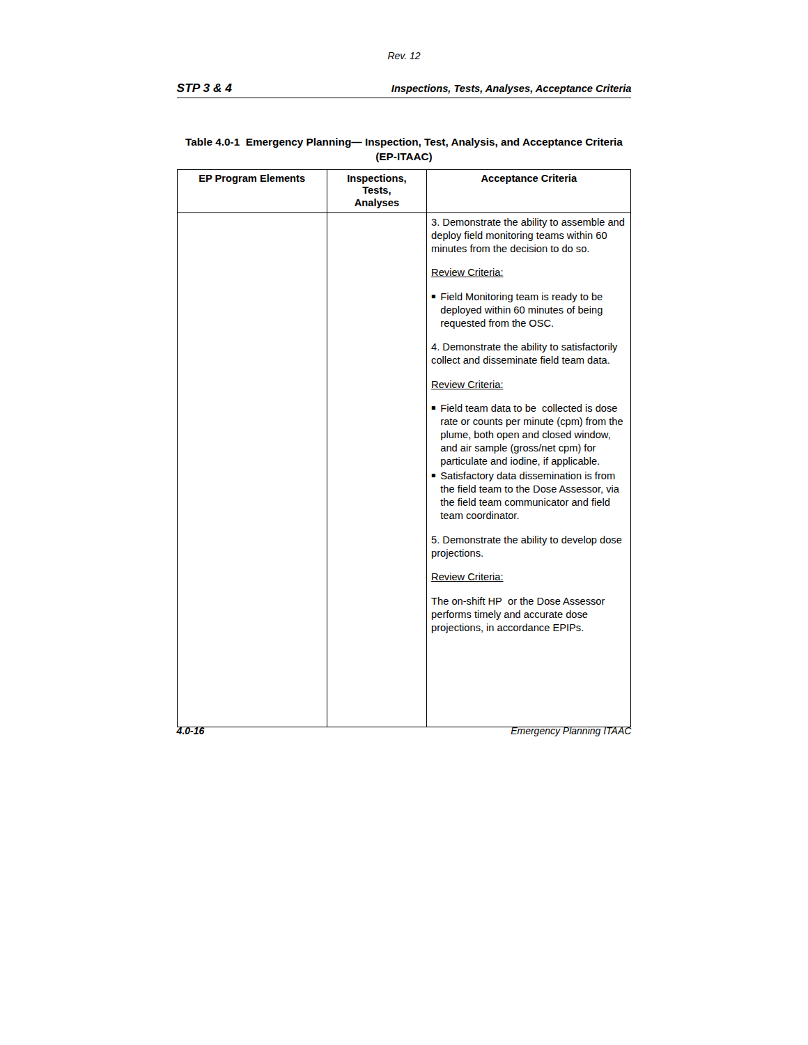Rev. 12
STP 3 & 4
Inspections, Tests, Analyses, Acceptance Criteria
Table 4.0-1 Emergency Planning— Inspection, Test, Analysis, and Acceptance Criteria
(EP-ITAAC)
| EP Program Elements | Inspections, Tests, Analyses | Acceptance Criteria |
| --- | --- | --- |
| | | 3. Demonstrate the ability to assemble and deploy field monitoring teams within 60 minutes from the decision to do so. Review Criteria: Field Monitoring team is ready to be deployed within 60 minutes of being requested from the OSC. 4. Demonstrate the ability to satisfactorily collect and disseminate field team data. Review Criteria: Field team data to be collected is dose rate or counts per minute (cpm) from the plume, both open and closed window, and air sample (gross/net cpm) for particulate and iodine, if applicable. Satisfactory data dissemination is from the field team to the Dose Assessor, via the field team communicator and field team coordinator. 5. Demonstrate the ability to develop dose projections. Review Criteria: The on-shift HP or the Dose Assessor performs timely and accurate dose projections, in accordance EPIPs. |
4.0-16
Emergency Planning ITAAC